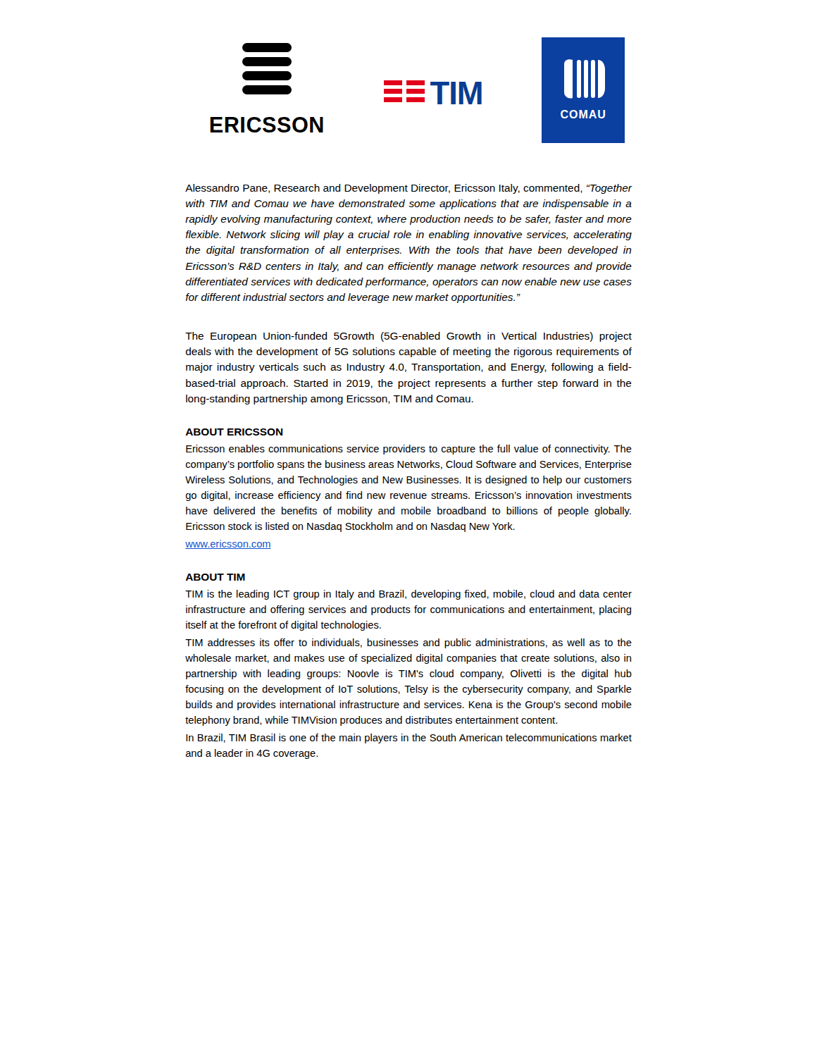ERICSSON
TIM
COMAU
Alessandro Pane, Research and Development Director, Ericsson Italy, commented, “Together with TIM and Comau we have demonstrated some applications that are indispensable in a rapidly evolving manufacturing context, where production needs to be safer, faster and more flexible. Network slicing will play a crucial role in enabling innovative services, accelerating the digital transformation of all enterprises. With the tools that have been developed in Ericsson’s R&D centers in Italy, and can efficiently manage network resources and provide differentiated services with dedicated performance, operators can now enable new use cases for different industrial sectors and leverage new market opportunities.”
The European Union-funded 5Growth (5G-enabled Growth in Vertical Industries) project deals with the development of 5G solutions capable of meeting the rigorous requirements of major industry verticals such as Industry 4.0, Transportation, and Energy, following a field-based-trial approach. Started in 2019, the project represents a further step forward in the long-standing partnership among Ericsson, TIM and Comau.
ABOUT ERICSSON
Ericsson enables communications service providers to capture the full value of connectivity. The company’s portfolio spans the business areas Networks, Cloud Software and Services, Enterprise Wireless Solutions, and Technologies and New Businesses. It is designed to help our customers go digital, increase efficiency and find new revenue streams. Ericsson’s innovation investments have delivered the benefits of mobility and mobile broadband to billions of people globally. Ericsson stock is listed on Nasdaq Stockholm and on Nasdaq New York.
www.ericsson.com
ABOUT TIM
TIM is the leading ICT group in Italy and Brazil, developing fixed, mobile, cloud and data center infrastructure and offering services and products for communications and entertainment, placing itself at the forefront of digital technologies.
TIM addresses its offer to individuals, businesses and public administrations, as well as to the wholesale market, and makes use of specialized digital companies that create solutions, also in partnership with leading groups: Noovle is TIM's cloud company, Olivetti is the digital hub focusing on the development of IoT solutions, Telsy is the cybersecurity company, and Sparkle builds and provides international infrastructure and services. Kena is the Group's second mobile telephony brand, while TIMVision produces and distributes entertainment content.
In Brazil, TIM Brasil is one of the main players in the South American telecommunications market and a leader in 4G coverage.